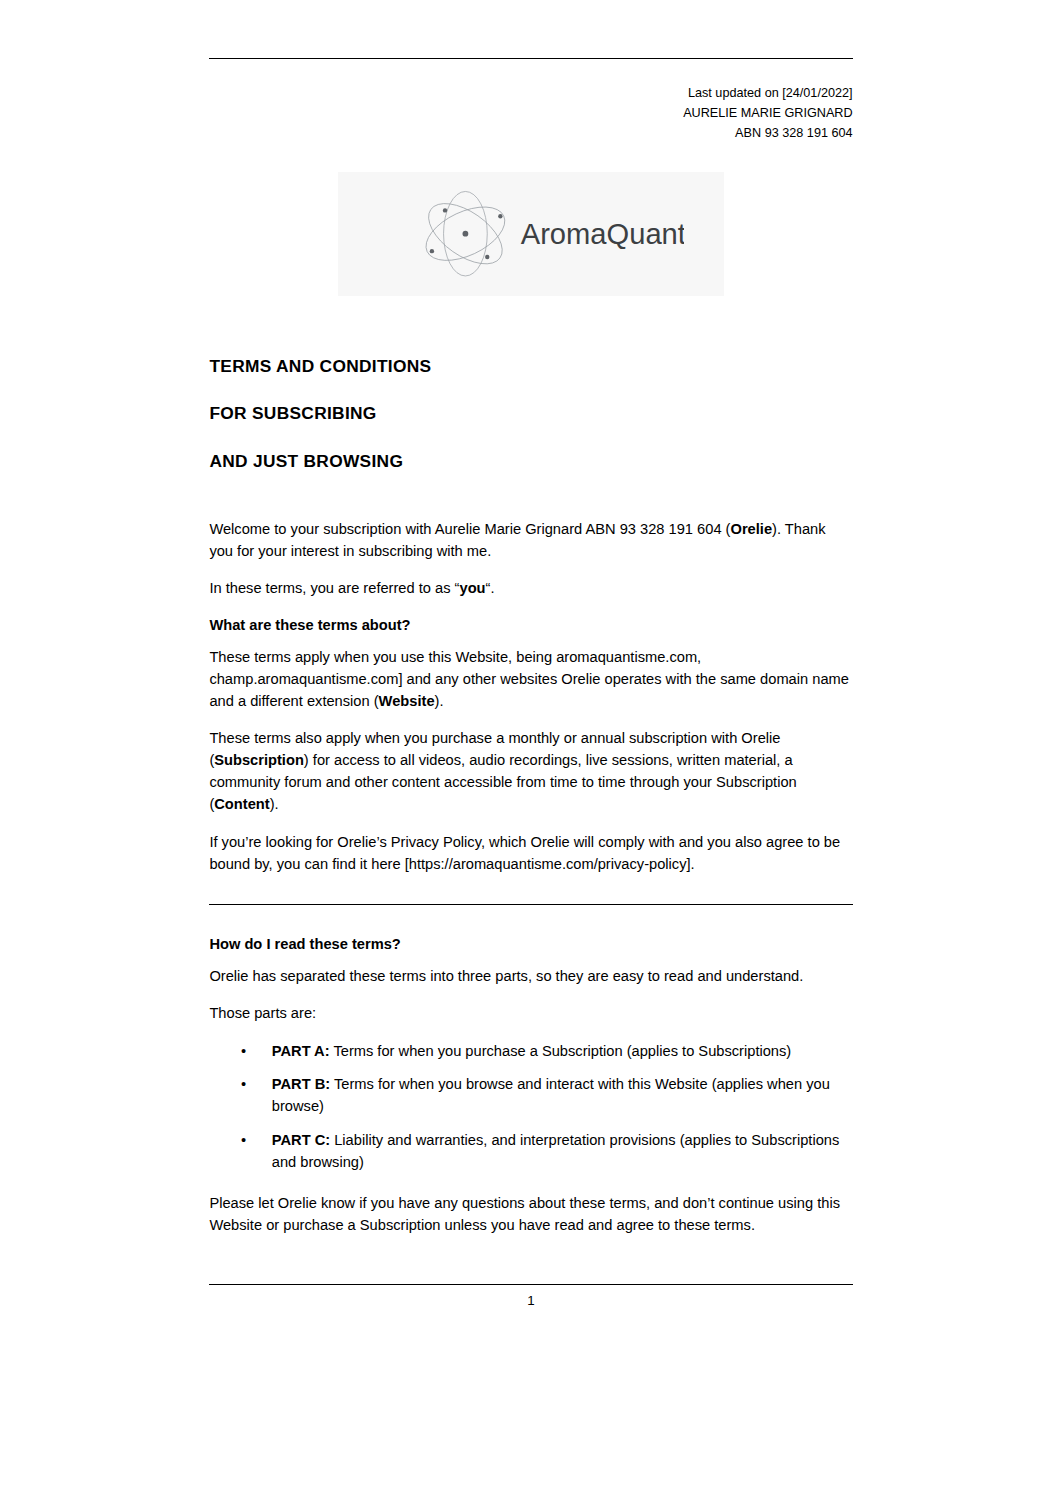Last updated on [24/01/2022]
AURELIE MARIE GRIGNARD
ABN 93 328 191 604
AromaQuantisme
TERMS AND CONDITIONS
FOR SUBSCRIBING
AND JUST BROWSING
Welcome to your subscription with Aurelie Marie Grignard ABN 93 328 191 604 (Orelie). Thank you for your interest in subscribing with me.
In these terms, you are referred to as “you“.
What are these terms about?
These terms apply when you use this Website, being aromaquantisme.com, champ.aromaquantisme.com] and any other websites Orelie operates with the same domain name and a different extension (Website).
These terms also apply when you purchase a monthly or annual subscription with Orelie (Subscription) for access to all videos, audio recordings, live sessions, written material, a community forum and other content accessible from time to time through your Subscription (Content).
If you’re looking for Orelie’s Privacy Policy, which Orelie will comply with and you also agree to be bound by, you can find it here [https://aromaquantisme.com/privacy-policy].
How do I read these terms?
Orelie has separated these terms into three parts, so they are easy to read and understand.
Those parts are:
PART A: Terms for when you purchase a Subscription (applies to Subscriptions)
PART B: Terms for when you browse and interact with this Website (applies when you browse)
PART C: Liability and warranties, and interpretation provisions (applies to Subscriptions and browsing)
Please let Orelie know if you have any questions about these terms, and don’t continue using this Website or purchase a Subscription unless you have read and agree to these terms.
1